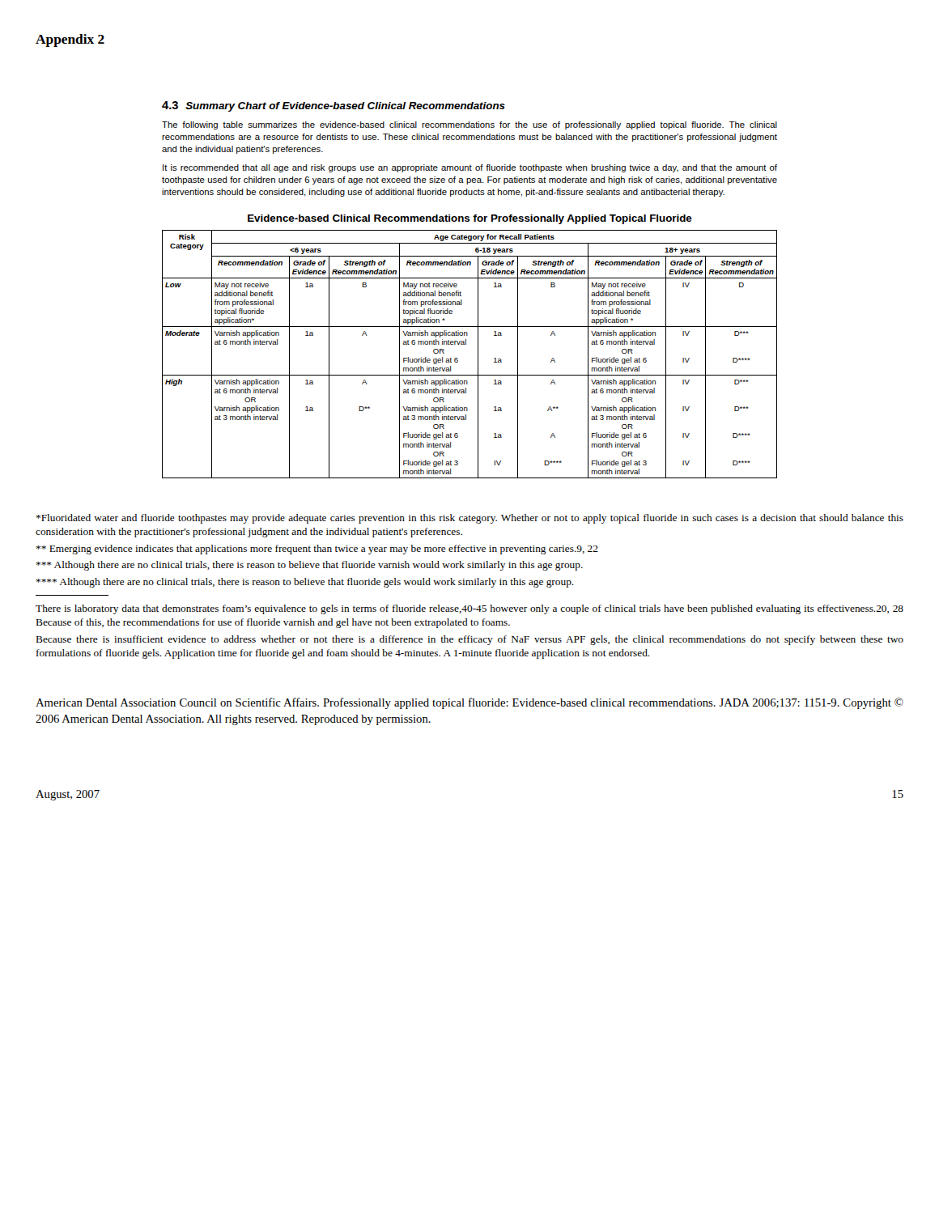Appendix 2
4.3 Summary Chart of Evidence-based Clinical Recommendations
The following table summarizes the evidence-based clinical recommendations for the use of professionally applied topical fluoride. The clinical recommendations are a resource for dentists to use. These clinical recommendations must be balanced with the practitioner's professional judgment and the individual patient's preferences.
It is recommended that all age and risk groups use an appropriate amount of fluoride toothpaste when brushing twice a day, and that the amount of toothpaste used for children under 6 years of age not exceed the size of a pea. For patients at moderate and high risk of caries, additional preventative interventions should be considered, including use of additional fluoride products at home, pit-and-fissure sealants and antibacterial therapy.
Evidence-based Clinical Recommendations for Professionally Applied Topical Fluoride
| Risk Category | Age Category for Recall Patients |
| --- | --- |
| <6 years | 6-18 years | 18+ years |
| Recommendation | Grade of Evidence | Strength of Recommendation | Recommendation | Grade of Evidence | Strength of Recommendation | Recommendation | Grade of Evidence | Strength of Recommendation |
| Low | May not receive additional benefit from professional topical fluoride application* | 1a | B | May not receive additional benefit from professional topical fluoride application * | 1a | B | May not receive additional benefit from professional topical fluoride application * | IV | D |
| Moderate | Varnish application at 6 month interval | 1a | A | Varnish application at 6 month interval OR Fluoride gel at 6 month interval | 1a 1a | A A | Varnish application at 6 month interval OR Fluoride gel at 6 month interval | IV IV | D*** D**** |
| High | Varnish application at 6 month interval OR Varnish application at 3 month interval | 1a 1a | A D** | Varnish application at 6 month interval OR Varnish application at 3 month interval OR Fluoride gel at 6 month interval OR Fluoride gel at 3 month interval | 1a 1a 1a IV | A A** A D**** | Varnish application at 6 month interval OR Varnish application at 3 month interval OR Fluoride gel at 6 month interval OR Fluoride gel at 3 month interval | IV IV IV IV | D*** D*** D**** D**** |
*Fluoridated water and fluoride toothpastes may provide adequate caries prevention in this risk category. Whether or not to apply topical fluoride in such cases is a decision that should balance this consideration with the practitioner's professional judgment and the individual patient's preferences.
** Emerging evidence indicates that applications more frequent than twice a year may be more effective in preventing caries.9, 22
*** Although there are no clinical trials, there is reason to believe that fluoride varnish would work similarly in this age group.
**** Although there are no clinical trials, there is reason to believe that fluoride gels would work similarly in this age group.
There is laboratory data that demonstrates foam’s equivalence to gels in terms of fluoride release,40-45 however only a couple of clinical trials have been published evaluating its effectiveness.20, 28 Because of this, the recommendations for use of fluoride varnish and gel have not been extrapolated to foams.
Because there is insufficient evidence to address whether or not there is a difference in the efficacy of NaF versus APF gels, the clinical recommendations do not specify between these two formulations of fluoride gels. Application time for fluoride gel and foam should be 4-minutes. A 1-minute fluoride application is not endorsed.
American Dental Association Council on Scientific Affairs. Professionally applied topical fluoride: Evidence-based clinical recommendations. JADA 2006;137: 1151-9. Copyright © 2006 American Dental Association. All rights reserved. Reproduced by permission.
August, 2007 15